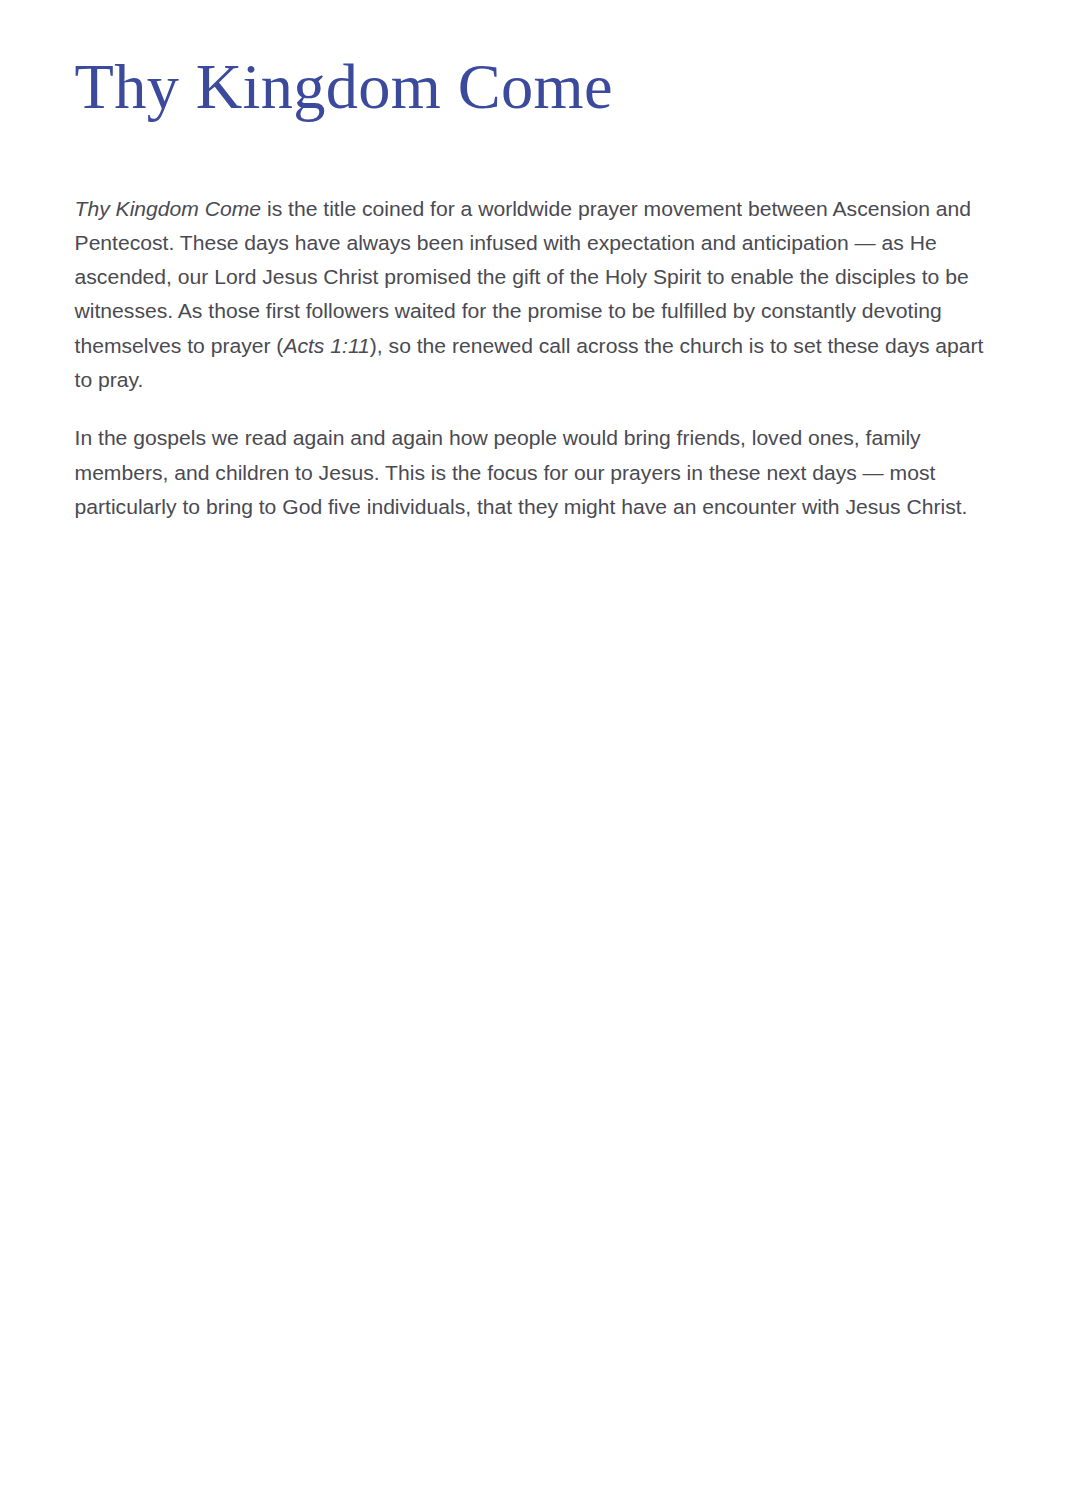Thy Kingdom Come
Thy Kingdom Come is the title coined for a worldwide prayer movement between Ascension and Pentecost. These days have always been infused with expectation and anticipation — as He ascended, our Lord Jesus Christ promised the gift of the Holy Spirit to enable the disciples to be witnesses. As those first followers waited for the promise to be fulfilled by constantly devoting themselves to prayer (Acts 1:11), so the renewed call across the church is to set these days apart to pray.
In the gospels we read again and again how people would bring friends, loved ones, family members, and children to Jesus. This is the focus for our prayers in these next days — most particularly to bring to God five individuals, that they might have an encounter with Jesus Christ.